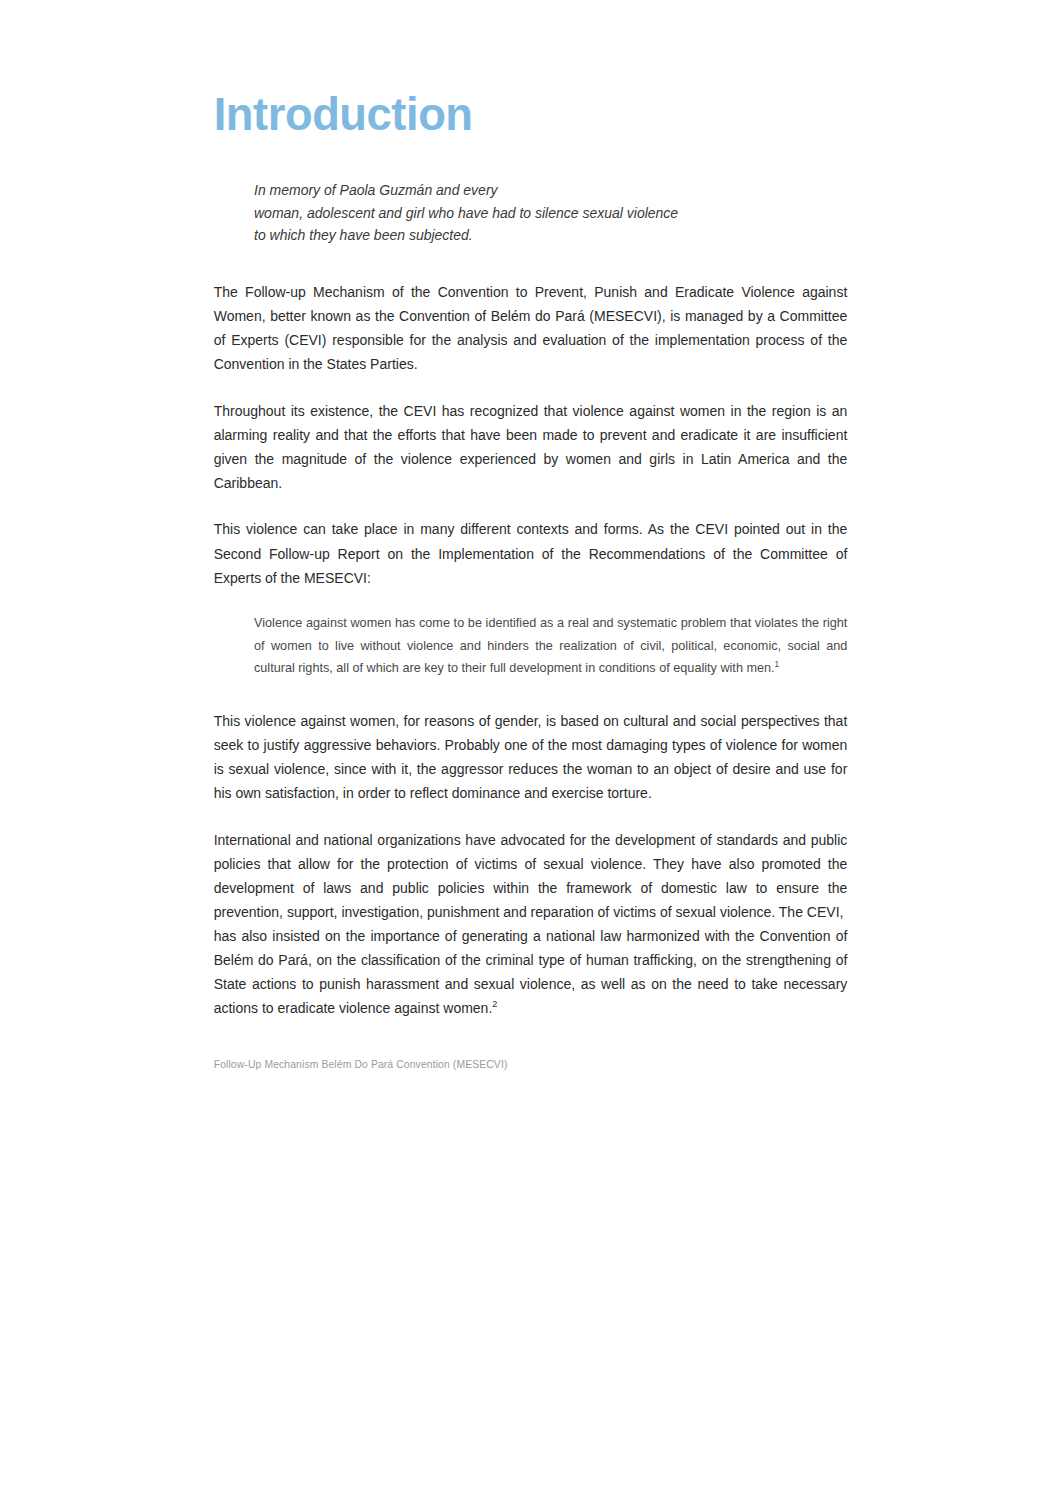Introduction
In memory of Paola Guzmán and every
woman, adolescent and girl who have had to silence sexual violence
to which they have been subjected.
The Follow-up Mechanism of the Convention to Prevent, Punish and Eradicate Violence against Women, better known as the Convention of Belém do Pará (MESECVI), is managed by a Committee of Experts (CEVI) responsible for the analysis and evaluation of the implementation process of the Convention in the States Parties.
Throughout its existence, the CEVI has recognized that violence against women in the region is an alarming reality and that the efforts that have been made to prevent and eradicate it are insufficient given the magnitude of the violence experienced by women and girls in Latin America and the Caribbean.
This violence can take place in many different contexts and forms. As the CEVI pointed out in the Second Follow-up Report on the Implementation of the Recommendations of the Committee of Experts of the MESECVI:
Violence against women has come to be identified as a real and systematic problem that violates the right of women to live without violence and hinders the realization of civil, political, economic, social and cultural rights, all of which are key to their full development in conditions of equality with men.1
This violence against women, for reasons of gender, is based on cultural and social perspectives that seek to justify aggressive behaviors. Probably one of the most damaging types of violence for women is sexual violence, since with it, the aggressor reduces the woman to an object of desire and use for his own satisfaction, in order to reflect dominance and exercise torture.
International and national organizations have advocated for the development of standards and public policies that allow for the protection of victims of sexual violence. They have also promoted the development of laws and public policies within the framework of domestic law to ensure the prevention, support, investigation, punishment and reparation of victims of sexual violence. The CEVI, has also insisted on the importance of generating a national law harmonized with the Convention of Belém do Pará, on the classification of the criminal type of human trafficking, on the strengthening of State actions to punish harassment and sexual violence, as well as on the need to take necessary actions to eradicate violence against women.2
Follow-Up Mechanism Belém Do Pará Convention (MESECVI)